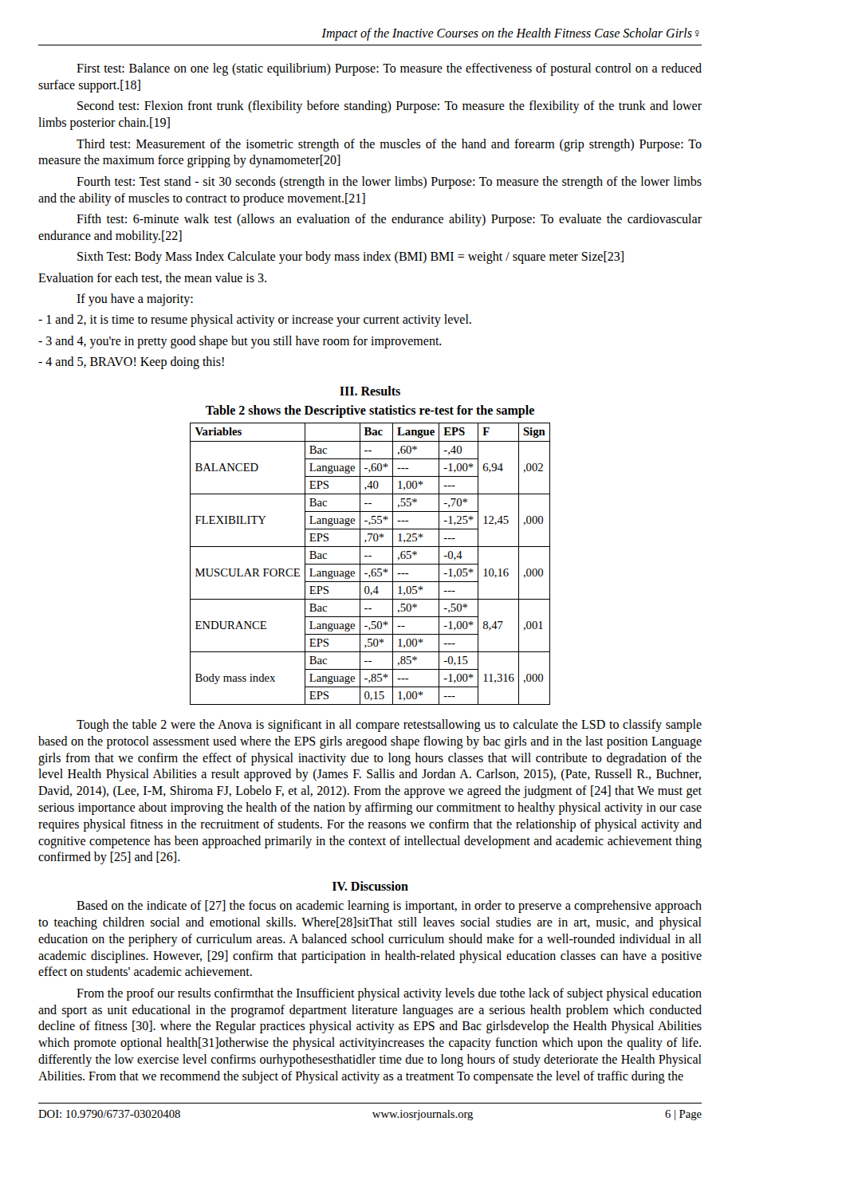Impact of the Inactive Courses on the Health Fitness Case Scholar Girls♀
First test: Balance on one leg (static equilibrium) Purpose: To measure the effectiveness of postural control on a reduced surface support.[18]
Second test: Flexion front trunk (flexibility before standing) Purpose: To measure the flexibility of the trunk and lower limbs posterior chain.[19]
Third test: Measurement of the isometric strength of the muscles of the hand and forearm (grip strength) Purpose: To measure the maximum force gripping by dynamometer[20]
Fourth test: Test stand - sit 30 seconds (strength in the lower limbs) Purpose: To measure the strength of the lower limbs and the ability of muscles to contract to produce movement.[21]
Fifth test: 6-minute walk test (allows an evaluation of the endurance ability) Purpose: To evaluate the cardiovascular endurance and mobility.[22]
Sixth Test: Body Mass Index Calculate your body mass index (BMI) BMI = weight / square meter Size[23]
Evaluation for each test, the mean value is 3.
If you have a majority:
- 1 and 2, it is time to resume physical activity or increase your current activity level.
- 3 and 4, you're in pretty good shape but you still have room for improvement.
- 4 and 5, BRAVO! Keep doing this!
III. Results
Table 2 shows the Descriptive statistics re-test for the sample
| Variables | | Bac | Langue | EPS | F | Sign |
| --- | --- | --- | --- | --- | --- | --- |
| BALANCED | Bac | -- | ,60* | -,40 | 6,94 | ,002 |
| Language | -,60* | --- | -1,00* |
| EPS | ,40 | 1,00* | --- |
| FLEXIBILITY | Bac | -- | ,55* | -,70* | 12,45 | ,000 |
| Language | -,55* | --- | -1,25* |
| EPS | ,70* | 1,25* | --- |
| MUSCULAR FORCE | Bac | -- | ,65* | -0,4 | 10,16 | ,000 |
| Language | -,65* | --- | -1,05* |
| EPS | 0,4 | 1,05* | --- |
| ENDURANCE | Bac | -- | ,50* | -,50* | 8,47 | ,001 |
| Language | -,50* | -- | -1,00* |
| EPS | ,50* | 1,00* | --- |
| Body mass index | Bac | -- | ,85* | -0,15 | 11,316 | ,000 |
| Language | -,85* | --- | -1,00* |
| EPS | 0,15 | 1,00* | --- |
Tough the table 2 were the Anova is significant in all compare retestsallowing us to calculate the LSD to classify sample based on the protocol assessment used where the EPS girls aregood shape flowing by bac girls and in the last position Language girls from that we confirm the effect of physical inactivity due to long hours classes that will contribute to degradation of the level Health Physical Abilities a result approved by (James F. Sallis and Jordan A. Carlson, 2015), (Pate, Russell R., Buchner, David, 2014), (Lee, I-M, Shiroma FJ, Lobelo F, et al, 2012). From the approve we agreed the judgment of [24] that We must get serious importance about improving the health of the nation by affirming our commitment to healthy physical activity in our case requires physical fitness in the recruitment of students. For the reasons we confirm that the relationship of physical activity and cognitive competence has been approached primarily in the context of intellectual development and academic achievement thing confirmed by [25] and [26].
IV. Discussion
Based on the indicate of [27] the focus on academic learning is important, in order to preserve a comprehensive approach to teaching children social and emotional skills. Where[28]sitThat still leaves social studies are in art, music, and physical education on the periphery of curriculum areas. A balanced school curriculum should make for a well-rounded individual in all academic disciplines. However, [29] confirm that participation in health-related physical education classes can have a positive effect on students' academic achievement.
From the proof our results confirmthat the Insufficient physical activity levels due tothe lack of subject physical education and sport as unit educational in the programof department literature languages are a serious health problem which conducted decline of fitness [30]. where the Regular practices physical activity as EPS and Bac girlsdevelop the Health Physical Abilities which promote optional health[31]otherwise the physical activityincreases the capacity function which upon the quality of life. differently the low exercise level confirms ourhypothesesthatidler time due to long hours of study deteriorate the Health Physical Abilities. From that we recommend the subject of Physical activity as a treatment To compensate the level of traffic during the
DOI: 10.9790/6737-03020408 www.iosrjournals.org 6 | Page